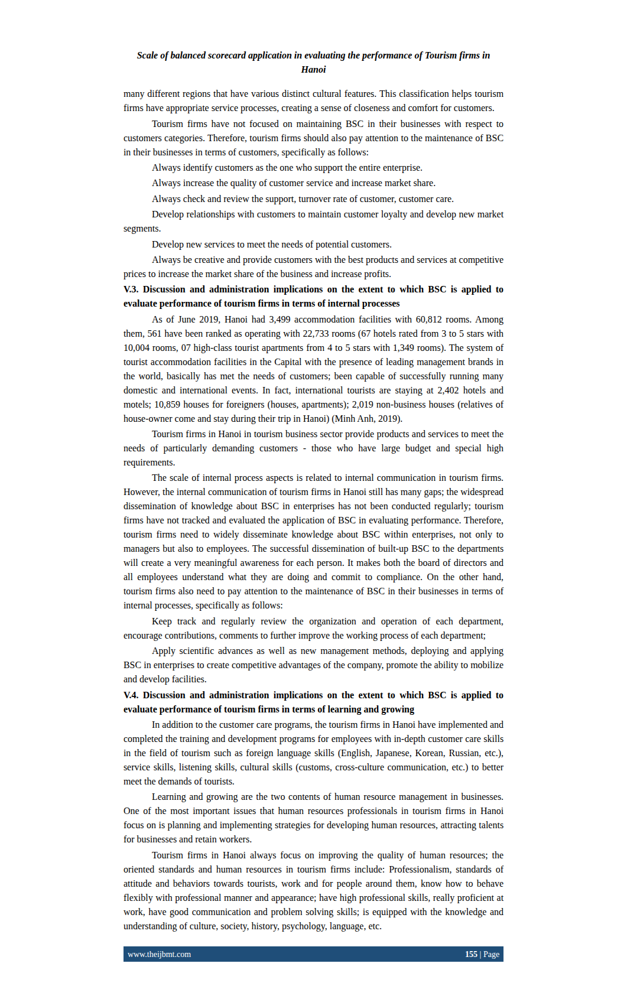Scale of balanced scorecard application in evaluating the performance of Tourism firms in Hanoi
many different regions that have various distinct cultural features. This classification helps tourism firms have appropriate service processes, creating a sense of closeness and comfort for customers.
Tourism firms have not focused on maintaining BSC in their businesses with respect to customers categories. Therefore, tourism firms should also pay attention to the maintenance of BSC in their businesses in terms of customers, specifically as follows:
Always identify customers as the one who support the entire enterprise.
Always increase the quality of customer service and increase market share.
Always check and review the support, turnover rate of customer, customer care.
Develop relationships with customers to maintain customer loyalty and develop new market segments.
Develop new services to meet the needs of potential customers.
Always be creative and provide customers with the best products and services at competitive prices to increase the market share of the business and increase profits.
V.3. Discussion and administration implications on the extent to which BSC is applied to evaluate performance of tourism firms in terms of internal processes
As of June 2019, Hanoi had 3,499 accommodation facilities with 60,812 rooms. Among them, 561 have been ranked as operating with 22,733 rooms (67 hotels rated from 3 to 5 stars with 10,004 rooms, 07 high-class tourist apartments from 4 to 5 stars with 1,349 rooms). The system of tourist accommodation facilities in the Capital with the presence of leading management brands in the world, basically has met the needs of customers; been capable of successfully running many domestic and international events. In fact, international tourists are staying at 2,402 hotels and motels; 10,859 houses for foreigners (houses, apartments); 2,019 non-business houses (relatives of house-owner come and stay during their trip in Hanoi) (Minh Anh, 2019).
Tourism firms in Hanoi in tourism business sector provide products and services to meet the needs of particularly demanding customers - those who have large budget and special high requirements.
The scale of internal process aspects is related to internal communication in tourism firms. However, the internal communication of tourism firms in Hanoi still has many gaps; the widespread dissemination of knowledge about BSC in enterprises has not been conducted regularly; tourism firms have not tracked and evaluated the application of BSC in evaluating performance. Therefore, tourism firms need to widely disseminate knowledge about BSC within enterprises, not only to managers but also to employees. The successful dissemination of built-up BSC to the departments will create a very meaningful awareness for each person. It makes both the board of directors and all employees understand what they are doing and commit to compliance. On the other hand, tourism firms also need to pay attention to the maintenance of BSC in their businesses in terms of internal processes, specifically as follows:
Keep track and regularly review the organization and operation of each department, encourage contributions, comments to further improve the working process of each department;
Apply scientific advances as well as new management methods, deploying and applying BSC in enterprises to create competitive advantages of the company, promote the ability to mobilize and develop facilities.
V.4. Discussion and administration implications on the extent to which BSC is applied to evaluate performance of tourism firms in terms of learning and growing
In addition to the customer care programs, the tourism firms in Hanoi have implemented and completed the training and development programs for employees with in-depth customer care skills in the field of tourism such as foreign language skills (English, Japanese, Korean, Russian, etc.), service skills, listening skills, cultural skills (customs, cross-culture communication, etc.) to better meet the demands of tourists.
Learning and growing are the two contents of human resource management in businesses. One of the most important issues that human resources professionals in tourism firms in Hanoi focus on is planning and implementing strategies for developing human resources, attracting talents for businesses and retain workers.
Tourism firms in Hanoi always focus on improving the quality of human resources; the oriented standards and human resources in tourism firms include: Professionalism, standards of attitude and behaviors towards tourists, work and for people around them, know how to behave flexibly with professional manner and appearance; have high professional skills, really proficient at work, have good communication and problem solving skills; is equipped with the knowledge and understanding of culture, society, history, psychology, language, etc.
www.theijbmt.com 155 | Page